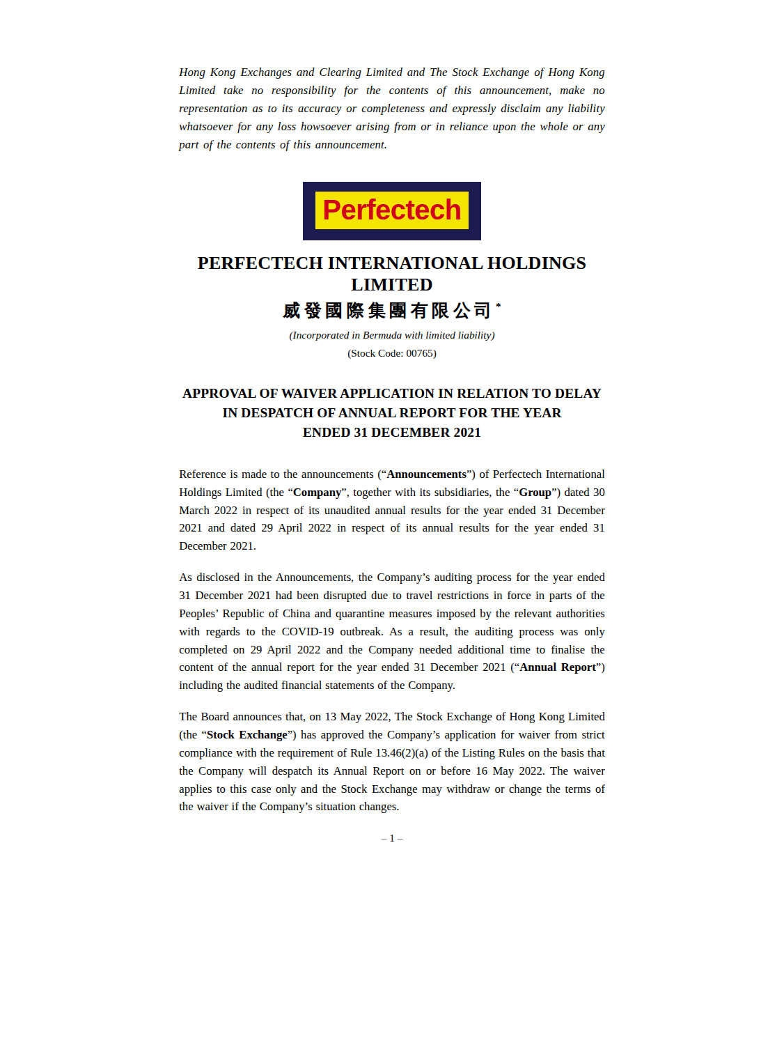Hong Kong Exchanges and Clearing Limited and The Stock Exchange of Hong Kong Limited take no responsibility for the contents of this announcement, make no representation as to its accuracy or completeness and expressly disclaim any liability whatsoever for any loss howsoever arising from or in reliance upon the whole or any part of the contents of this announcement.
Perfectech
PERFECTECH INTERNATIONAL HOLDINGS LIMITED
威發國際集團有限公司*
(Incorporated in Bermuda with limited liability)
(Stock Code: 00765)
APPROVAL OF WAIVER APPLICATION IN RELATION TO DELAY
IN DESPATCH OF ANNUAL REPORT FOR THE YEAR
ENDED 31 DECEMBER 2021
Reference is made to the announcements (“Announcements”) of Perfectech International Holdings Limited (the “Company”, together with its subsidiaries, the “Group”) dated 30 March 2022 in respect of its unaudited annual results for the year ended 31 December 2021 and dated 29 April 2022 in respect of its annual results for the year ended 31 December 2021.
As disclosed in the Announcements, the Company’s auditing process for the year ended 31 December 2021 had been disrupted due to travel restrictions in force in parts of the Peoples’ Republic of China and quarantine measures imposed by the relevant authorities with regards to the COVID-19 outbreak. As a result, the auditing process was only completed on 29 April 2022 and the Company needed additional time to finalise the content of the annual report for the year ended 31 December 2021 (“Annual Report”) including the audited financial statements of the Company.
The Board announces that, on 13 May 2022, The Stock Exchange of Hong Kong Limited (the “Stock Exchange”) has approved the Company’s application for waiver from strict compliance with the requirement of Rule 13.46(2)(a) of the Listing Rules on the basis that the Company will despatch its Annual Report on or before 16 May 2022. The waiver applies to this case only and the Stock Exchange may withdraw or change the terms of the waiver if the Company’s situation changes.
– 1 –